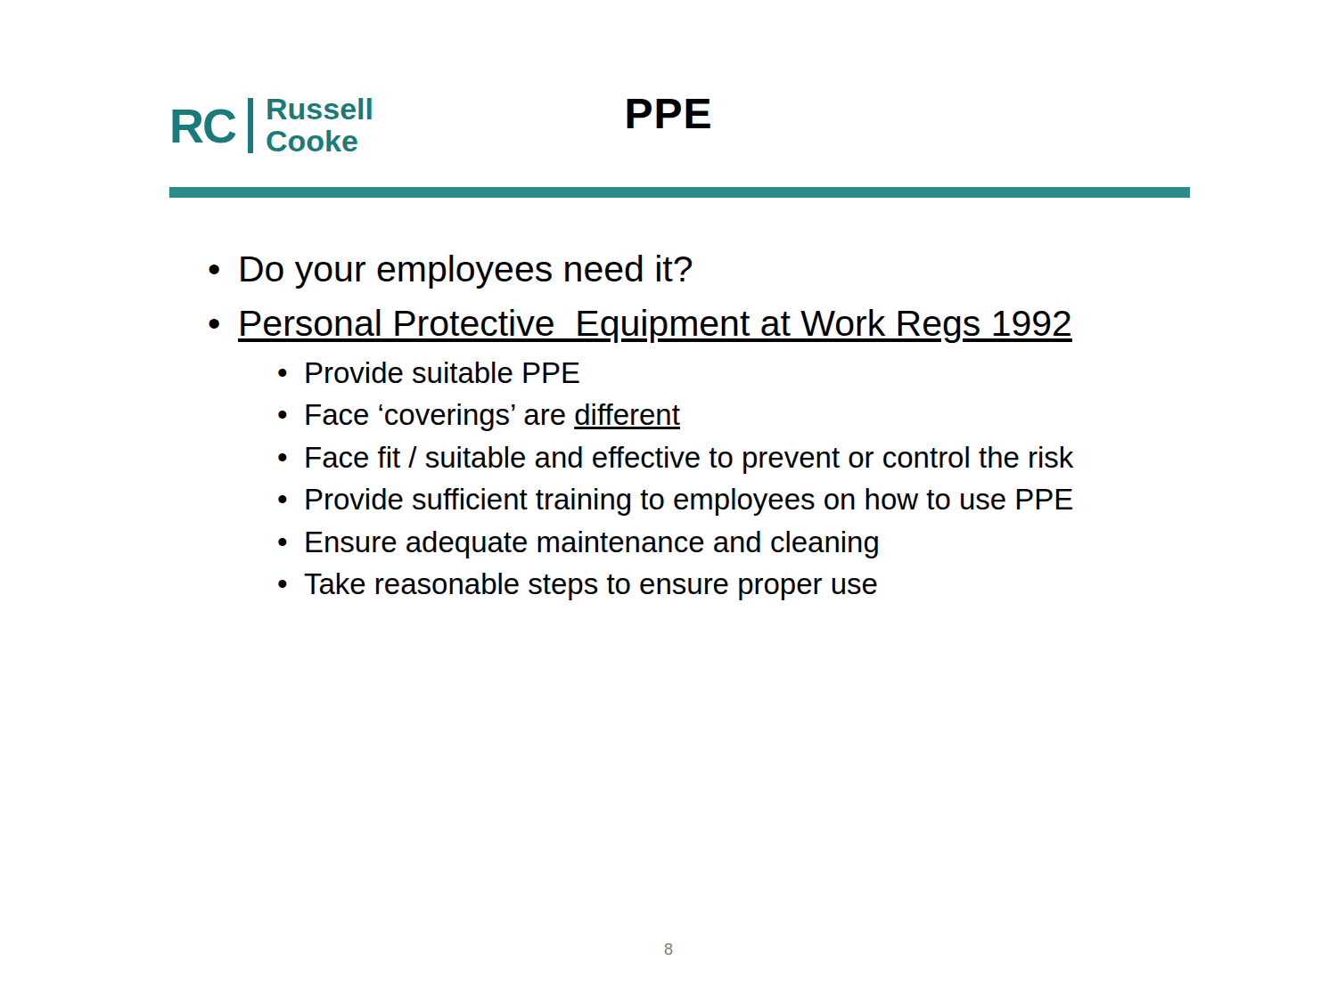RC Russell
Cooke
PPE
Do your employees need it?
Personal Protective Equipment at Work Regs 1992
Provide suitable PPE
Face ‘coverings’ are different
Face fit / suitable and effective to prevent or control the risk
Provide sufficient training to employees on how to use PPE
Ensure adequate maintenance and cleaning
Take reasonable steps to ensure proper use
8